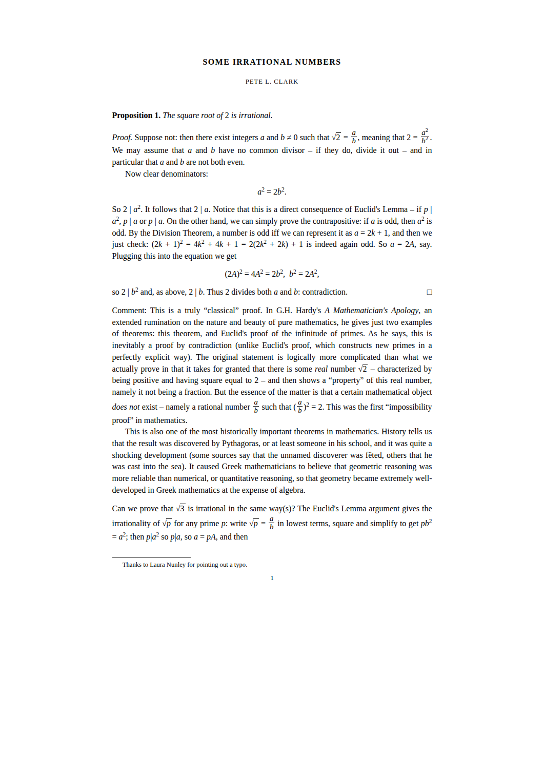Some Irrational Numbers
Pete L. Clark
Proposition 1. The square root of 2 is irrational.
Proof. Suppose not: then there exist integers a and b ≠ 0 such that √2 = ab, meaning that 2 = a2 b2. We may assume that a and b have no common divisor – if they do, divide it out – and in particular that a and b are not both even.
Now clear denominators:
a2 = 2b2.
So 2 | a2. It follows that 2 | a. Notice that this is a direct consequence of Euclid's Lemma – if p | a2, p | a or p | a. On the other hand, we can simply prove the contrapositive: if a is odd, then a2 is odd. By the Division Theorem, a number is odd iff we can represent it as a = 2k + 1, and then we just check: (2k + 1)2 = 4k2 + 4k + 1 = 2(2k2 + 2k) + 1 is indeed again odd. So a = 2A, say. Plugging this into the equation we get
(2A)2 = 4A2 = 2b2, b2 = 2A2,
so 2 | b2 and, as above, 2 | b. Thus 2 divides both a and b: contradiction. □
Comment: This is a truly “classical” proof. In G.H. Hardy's A Mathematician's Apology, an extended rumination on the nature and beauty of pure mathematics, he gives just two examples of theorems: this theorem, and Euclid's proof of the infinitude of primes. As he says, this is inevitably a proof by contradiction (unlike Euclid's proof, which constructs new primes in a perfectly explicit way). The original statement is logically more complicated than what we actually prove in that it takes for granted that there is some real number √2 – characterized by being positive and having square equal to 2 – and then shows a “property” of this real number, namely it not being a fraction. But the essence of the matter is that a certain mathematical object does not exist – namely a rational number ab such that (ab)2 = 2. This was the first “impossibility proof” in mathematics.
This is also one of the most historically important theorems in mathematics. History tells us that the result was discovered by Pythagoras, or at least someone in his school, and it was quite a shocking development (some sources say that the unnamed discoverer was fêted, others that he was cast into the sea). It caused Greek mathematicians to believe that geometric reasoning was more reliable than numerical, or quantitative reasoning, so that geometry became extremely well-developed in Greek mathematics at the expense of algebra.
Can we prove that √3 is irrational in the same way(s)? The Euclid's Lemma argument gives the irrationality of √p for any prime p: write √p = ab in lowest terms, square and simplify to get pb2 = a2; then p|a2 so p|a, so a = pA, and then
Thanks to Laura Nunley for pointing out a typo.
1